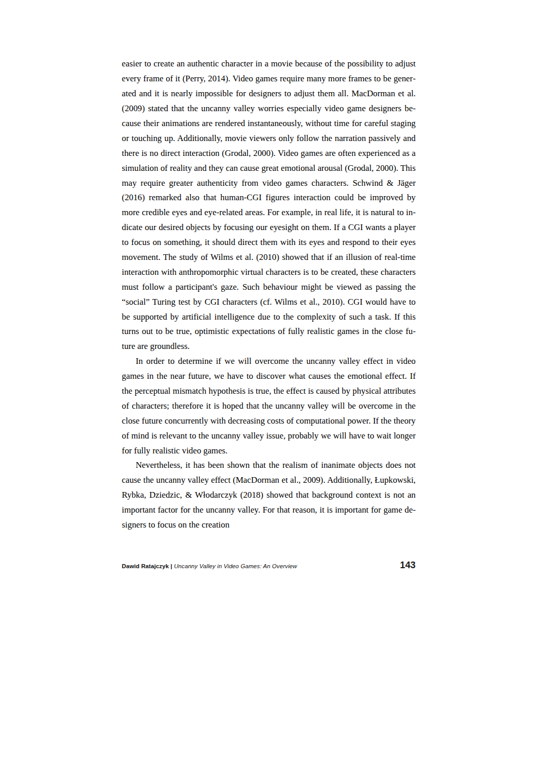easier to create an authentic character in a movie because of the possibility to adjust every frame of it (Perry, 2014). Video games require many more frames to be generated and it is nearly impossible for designers to adjust them all. MacDorman et al. (2009) stated that the uncanny valley worries especially video game designers because their animations are rendered instantaneously, without time for careful staging or touching up. Additionally, movie viewers only follow the narration passively and there is no direct interaction (Grodal, 2000). Video games are often experienced as a simulation of reality and they can cause great emotional arousal (Grodal, 2000). This may require greater authenticity from video games characters. Schwind & Jäger (2016) remarked also that human-CGI figures interaction could be improved by more credible eyes and eye-related areas. For example, in real life, it is natural to indicate our desired objects by focusing our eyesight on them. If a CGI wants a player to focus on something, it should direct them with its eyes and respond to their eyes movement. The study of Wilms et al. (2010) showed that if an illusion of real-time interaction with anthropomorphic virtual characters is to be created, these characters must follow a participant's gaze. Such behaviour might be viewed as passing the “social” Turing test by CGI characters (cf. Wilms et al., 2010). CGI would have to be supported by artificial intelligence due to the complexity of such a task. If this turns out to be true, optimistic expectations of fully realistic games in the close future are groundless.
In order to determine if we will overcome the uncanny valley effect in video games in the near future, we have to discover what causes the emotional effect. If the perceptual mismatch hypothesis is true, the effect is caused by physical attributes of characters; therefore it is hoped that the uncanny valley will be overcome in the close future concurrently with decreasing costs of computational power. If the theory of mind is relevant to the uncanny valley issue, probably we will have to wait longer for fully realistic video games.
Nevertheless, it has been shown that the realism of inanimate objects does not cause the uncanny valley effect (MacDorman et al., 2009). Additionally, Łupkowski, Rybka, Dziedzic, & Włodarczyk (2018) showed that background context is not an important factor for the uncanny valley. For that reason, it is important for game designers to focus on the creation
Dawid Ratajczyk | Uncanny Valley in Video Games: An Overview
143